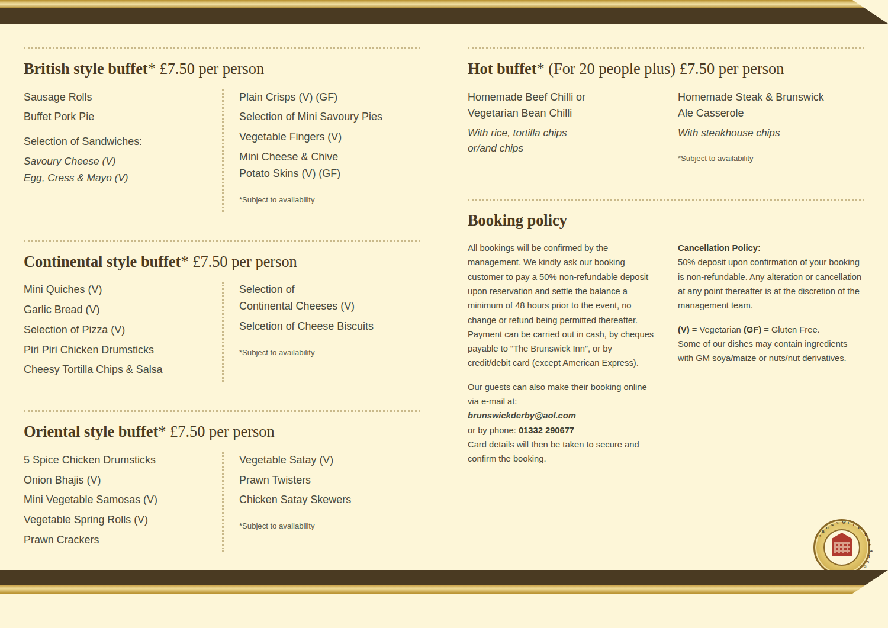British style buffet* £7.50 per person
Sausage Rolls
Buffet Pork Pie
Selection of Sandwiches:
Savoury Cheese (V)
Egg, Cress & Mayo (V)
Plain Crisps (V) (GF)
Selection of Mini Savoury Pies
Vegetable Fingers (V)
Mini Cheese & Chive
Potato Skins (V) (GF)
*Subject to availability
Continental style buffet* £7.50 per person
Mini Quiches (V)
Garlic Bread (V)
Selection of Pizza (V)
Piri Piri Chicken Drumsticks
Cheesy Tortilla Chips & Salsa
Selection of
Continental Cheeses (V)
Selcetion of Cheese Biscuits
*Subject to availability
Oriental style buffet* £7.50 per person
5 Spice Chicken Drumsticks
Onion Bhajis (V)
Mini Vegetable Samosas (V)
Vegetable Spring Rolls (V)
Prawn Crackers
Vegetable Satay (V)
Prawn Twisters
Chicken Satay Skewers
*Subject to availability
Hot buffet* (For 20 people plus) £7.50 per person
Homemade Beef Chilli or
Vegetarian Bean Chilli
With rice, tortilla chips
or/and chips
Homemade Steak & Brunswick
Ale Casserole
With steakhouse chips
*Subject to availability
Booking policy
All bookings will be confirmed by the management. We kindly ask our booking customer to pay a 50% non-refundable deposit upon reservation and settle the balance a minimum of 48 hours prior to the event, no change or refund being permitted thereafter. Payment can be carried out in cash, by cheques payable to “The Brunswick Inn”, or by credit/debit card (except American Express).
Our guests can also make their booking online via e-mail at:
brunswickderby@aol.com
or by phone: 01332 290677
Card details will then be taken to secure and confirm the booking.
Cancellation Policy:
50% deposit upon confirmation of your booking is non-refundable. Any alteration or cancellation at any point thereafter is at the discretion of the management team.
(V) = Vegetarian (GF) = Gluten Free.
Some of our dishes may contain ingredients with GM soya/maize or nuts/nut derivatives.
B R U N S W I C K B R E W I N G C O M P A N Y